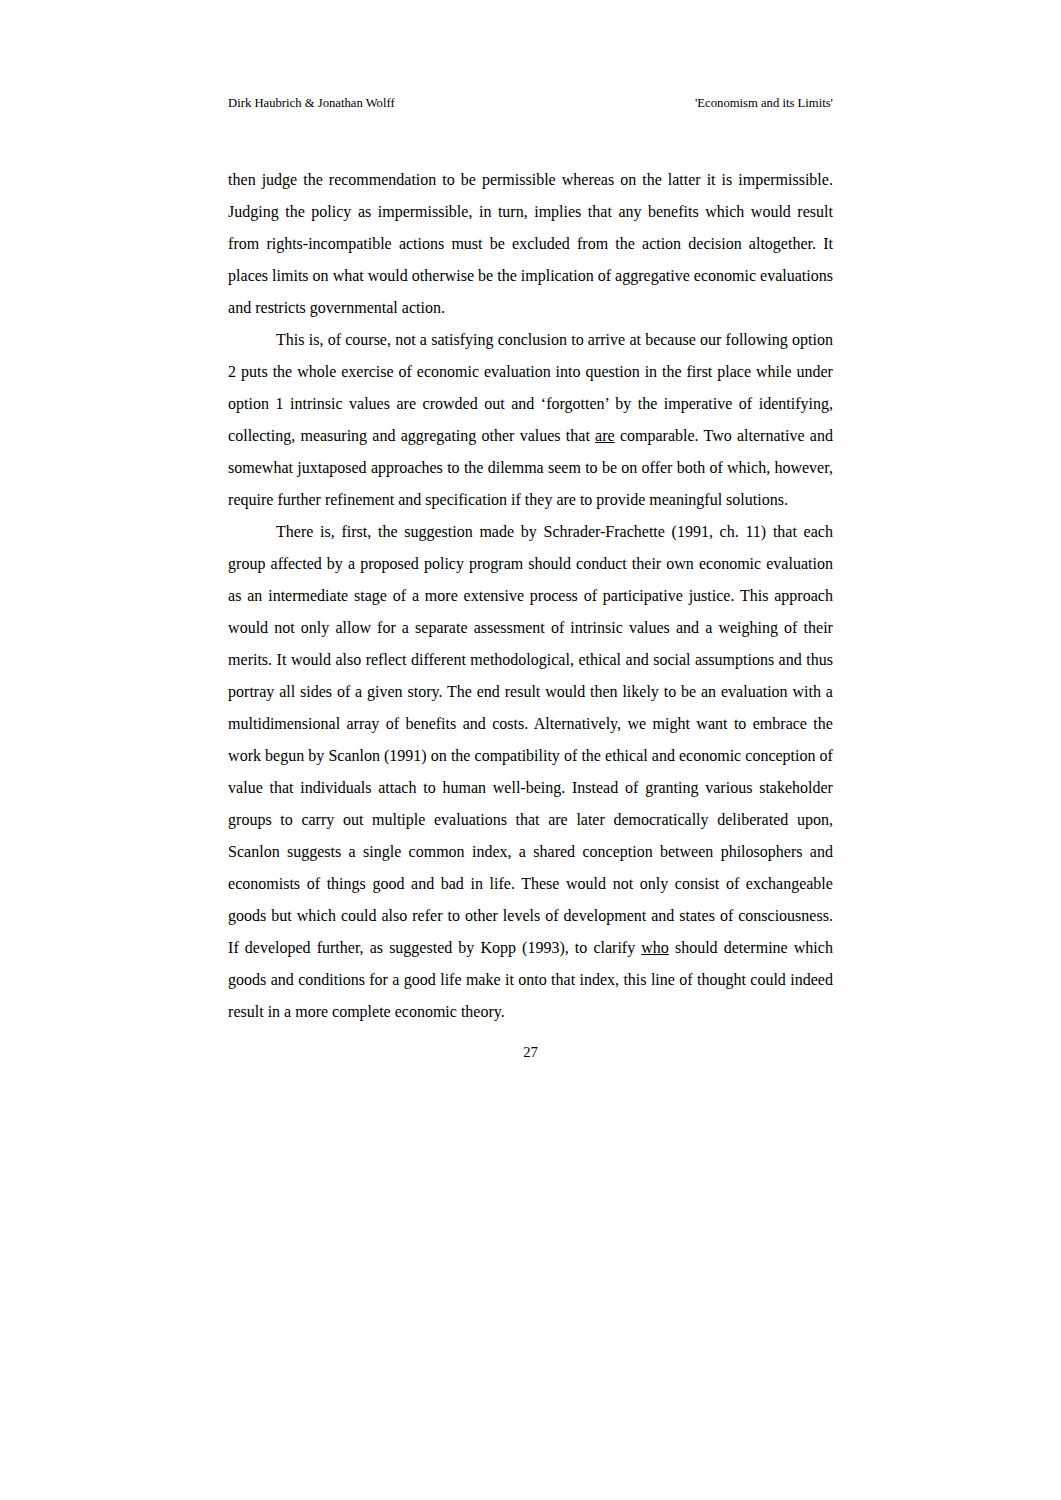Dirk Haubrich & Jonathan Wolff 'Economism and its Limits'
then judge the recommendation to be permissible whereas on the latter it is impermissible. Judging the policy as impermissible, in turn, implies that any benefits which would result from rights-incompatible actions must be excluded from the action decision altogether. It places limits on what would otherwise be the implication of aggregative economic evaluations and restricts governmental action.
This is, of course, not a satisfying conclusion to arrive at because our following option 2 puts the whole exercise of economic evaluation into question in the first place while under option 1 intrinsic values are crowded out and ‘forgotten’ by the imperative of identifying, collecting, measuring and aggregating other values that are comparable. Two alternative and somewhat juxtaposed approaches to the dilemma seem to be on offer both of which, however, require further refinement and specification if they are to provide meaningful solutions.
There is, first, the suggestion made by Schrader-Frachette (1991, ch. 11) that each group affected by a proposed policy program should conduct their own economic evaluation as an intermediate stage of a more extensive process of participative justice. This approach would not only allow for a separate assessment of intrinsic values and a weighing of their merits. It would also reflect different methodological, ethical and social assumptions and thus portray all sides of a given story. The end result would then likely to be an evaluation with a multidimensional array of benefits and costs. Alternatively, we might want to embrace the work begun by Scanlon (1991) on the compatibility of the ethical and economic conception of value that individuals attach to human well-being. Instead of granting various stakeholder groups to carry out multiple evaluations that are later democratically deliberated upon, Scanlon suggests a single common index, a shared conception between philosophers and economists of things good and bad in life. These would not only consist of exchangeable goods but which could also refer to other levels of development and states of consciousness. If developed further, as suggested by Kopp (1993), to clarify who should determine which goods and conditions for a good life make it onto that index, this line of thought could indeed result in a more complete economic theory.
27